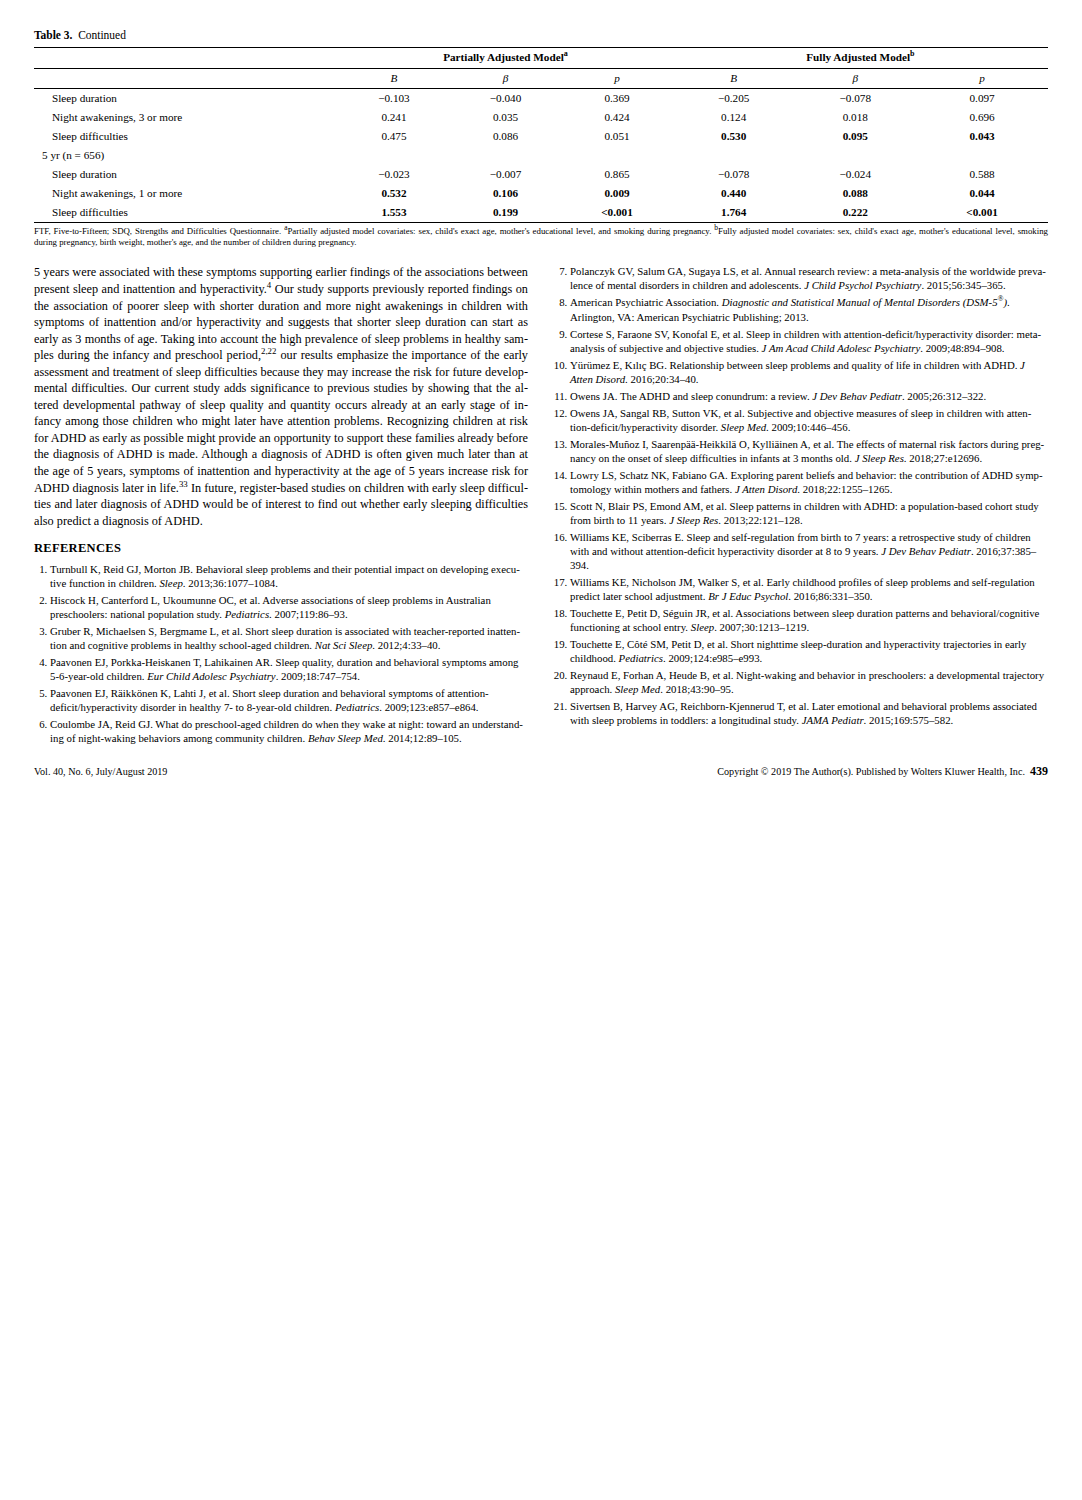Table 3. Continued
| | Partially Adjusted Model a | Fully Adjusted Model b |
| --- | --- | --- |
| | B | β | p | B | β | p |
| Sleep duration | −0.103 | −0.040 | 0.369 | −0.205 | −0.078 | 0.097 |
| Night awakenings, 3 or more | 0.241 | 0.035 | 0.424 | 0.124 | 0.018 | 0.696 |
| Sleep difficulties | 0.475 | 0.086 | 0.051 | 0.530 | 0.095 | 0.043 |
| 5 yr (n = 656) | |
| Sleep duration | −0.023 | −0.007 | 0.865 | −0.078 | −0.024 | 0.588 |
| Night awakenings, 1 or more | 0.532 | 0.106 | 0.009 | 0.440 | 0.088 | 0.044 |
| Sleep difficulties | 1.553 | 0.199 | <0.001 | 1.764 | 0.222 | <0.001 |
FTF, Five-to-Fifteen; SDQ, Strengths and Difficulties Questionnaire. aPartially adjusted model covariates: sex, child's exact age, mother's educational level, and smoking during pregnancy. bFully adjusted model covariates: sex, child's exact age, mother's educational level, smoking during pregnancy, birth weight, mother's age, and the number of children during pregnancy.
5 years were associated with these symptoms supporting earlier findings of the associations between present sleep and inattention and hyperactivity.4 Our study supports previously reported findings on the association of poorer sleep with shorter duration and more night awakenings in children with symptoms of inattention and/or hyperactivity and suggests that shorter sleep duration can start as early as 3 months of age. Taking into account the high prevalence of sleep problems in healthy samples during the infancy and preschool period,2,22 our results emphasize the importance of the early assessment and treatment of sleep difficulties because they may increase the risk for future developmental difficulties. Our current study adds significance to previous studies by showing that the altered developmental pathway of sleep quality and quantity occurs already at an early stage of infancy among those children who might later have attention problems. Recognizing children at risk for ADHD as early as possible might provide an opportunity to support these families already before the diagnosis of ADHD is made. Although a diagnosis of ADHD is often given much later than at the age of 5 years, symptoms of inattention and hyperactivity at the age of 5 years increase risk for ADHD diagnosis later in life.33 In future, register-based studies on children with early sleep difficulties and later diagnosis of ADHD would be of interest to find out whether early sleeping difficulties also predict a diagnosis of ADHD.
REFERENCES
Turnbull K, Reid GJ, Morton JB. Behavioral sleep problems and their potential impact on developing executive function in children. Sleep. 2013;36:1077–1084.
Hiscock H, Canterford L, Ukoumunne OC, et al. Adverse associations of sleep problems in Australian preschoolers: national population study. Pediatrics. 2007;119:86–93.
Gruber R, Michaelsen S, Bergmame L, et al. Short sleep duration is associated with teacher-reported inattention and cognitive problems in healthy school-aged children. Nat Sci Sleep. 2012;4:33–40.
Paavonen EJ, Porkka-Heiskanen T, Lahikainen AR. Sleep quality, duration and behavioral symptoms among 5-6-year-old children. Eur Child Adolesc Psychiatry. 2009;18:747–754.
Paavonen EJ, Räikkönen K, Lahti J, et al. Short sleep duration and behavioral symptoms of attention-deficit/hyperactivity disorder in healthy 7- to 8-year-old children. Pediatrics. 2009;123:e857–e864.
Coulombe JA, Reid GJ. What do preschool-aged children do when they wake at night: toward an understanding of night-waking behaviors among community children. Behav Sleep Med. 2014;12:89–105.
Polanczyk GV, Salum GA, Sugaya LS, et al. Annual research review: a meta-analysis of the worldwide prevalence of mental disorders in children and adolescents. J Child Psychol Psychiatry. 2015;56:345–365.
American Psychiatric Association. Diagnostic and Statistical Manual of Mental Disorders (DSM-5®). Arlington, VA: American Psychiatric Publishing; 2013.
Cortese S, Faraone SV, Konofal E, et al. Sleep in children with attention-deficit/hyperactivity disorder: meta-analysis of subjective and objective studies. J Am Acad Child Adolesc Psychiatry. 2009;48:894–908.
Yürümez E, Kılıç BG. Relationship between sleep problems and quality of life in children with ADHD. J Atten Disord. 2016;20:34–40.
Owens JA. The ADHD and sleep conundrum: a review. J Dev Behav Pediatr. 2005;26:312–322.
Owens JA, Sangal RB, Sutton VK, et al. Subjective and objective measures of sleep in children with attention-deficit/hyperactivity disorder. Sleep Med. 2009;10:446–456.
Morales-Muñoz I, Saarenpää-Heikkilä O, Kylliäinen A, et al. The effects of maternal risk factors during pregnancy on the onset of sleep difficulties in infants at 3 months old. J Sleep Res. 2018;27:e12696.
Lowry LS, Schatz NK, Fabiano GA. Exploring parent beliefs and behavior: the contribution of ADHD symptomology within mothers and fathers. J Atten Disord. 2018;22:1255–1265.
Scott N, Blair PS, Emond AM, et al. Sleep patterns in children with ADHD: a population-based cohort study from birth to 11 years. J Sleep Res. 2013;22:121–128.
Williams KE, Sciberras E. Sleep and self-regulation from birth to 7 years: a retrospective study of children with and without attention-deficit hyperactivity disorder at 8 to 9 years. J Dev Behav Pediatr. 2016;37:385–394.
Williams KE, Nicholson JM, Walker S, et al. Early childhood profiles of sleep problems and self-regulation predict later school adjustment. Br J Educ Psychol. 2016;86:331–350.
Touchette E, Petit D, Séguin JR, et al. Associations between sleep duration patterns and behavioral/cognitive functioning at school entry. Sleep. 2007;30:1213–1219.
Touchette E, Côté SM, Petit D, et al. Short nighttime sleep-duration and hyperactivity trajectories in early childhood. Pediatrics. 2009;124:e985–e993.
Reynaud E, Forhan A, Heude B, et al. Night-waking and behavior in preschoolers: a developmental trajectory approach. Sleep Med. 2018;43:90–95.
Sivertsen B, Harvey AG, Reichborn-Kjennerud T, et al. Later emotional and behavioral problems associated with sleep problems in toddlers: a longitudinal study. JAMA Pediatr. 2015;169:575–582.
Vol. 40, No. 6, July/August 2019 Copyright © 2019 The Author(s). Published by Wolters Kluwer Health, Inc. 439